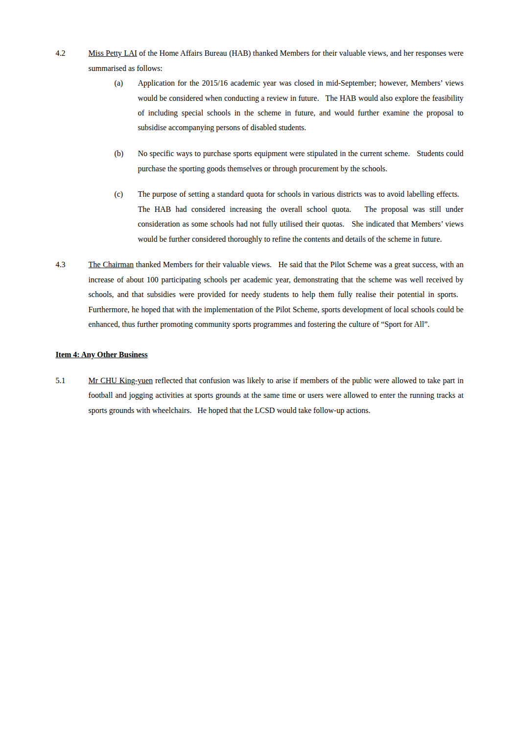4.2
Miss Petty LAI of the Home Affairs Bureau (HAB) thanked Members for their valuable views, and her responses were summarised as follows:
(a) Application for the 2015/16 academic year was closed in mid-September; however, Members’ views would be considered when conducting a review in future. The HAB would also explore the feasibility of including special schools in the scheme in future, and would further examine the proposal to subsidise accompanying persons of disabled students.
(b) No specific ways to purchase sports equipment were stipulated in the current scheme. Students could purchase the sporting goods themselves or through procurement by the schools.
(c) The purpose of setting a standard quota for schools in various districts was to avoid labelling effects. The HAB had considered increasing the overall school quota. The proposal was still under consideration as some schools had not fully utilised their quotas. She indicated that Members’ views would be further considered thoroughly to refine the contents and details of the scheme in future.
4.3
The Chairman thanked Members for their valuable views. He said that the Pilot Scheme was a great success, with an increase of about 100 participating schools per academic year, demonstrating that the scheme was well received by schools, and that subsidies were provided for needy students to help them fully realise their potential in sports. Furthermore, he hoped that with the implementation of the Pilot Scheme, sports development of local schools could be enhanced, thus further promoting community sports programmes and fostering the culture of “Sport for All”.
Item 4: Any Other Business
5.1
Mr CHU King-yuen reflected that confusion was likely to arise if members of the public were allowed to take part in football and jogging activities at sports grounds at the same time or users were allowed to enter the running tracks at sports grounds with wheelchairs. He hoped that the LCSD would take follow-up actions.